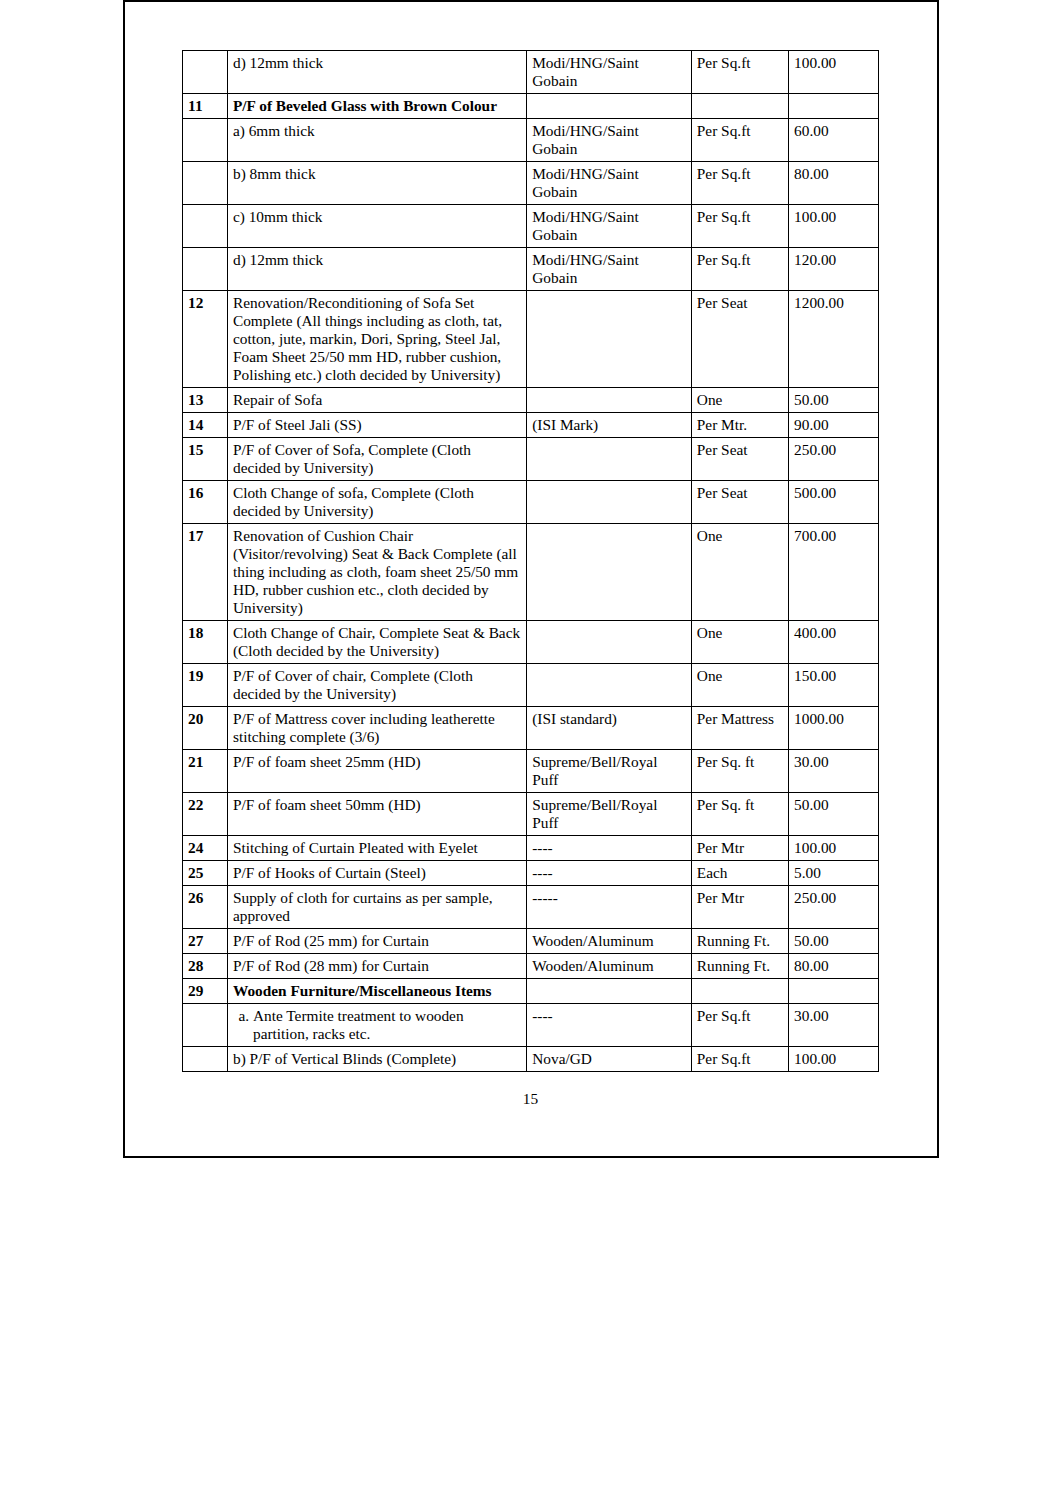| | d) 12mm thick | Modi/HNG/Saint Gobain | Per Sq.ft | 100.00 |
| 11 | P/F of Beveled Glass with Brown Colour | | | |
| | a) 6mm thick | Modi/HNG/Saint Gobain | Per Sq.ft | 60.00 |
| | b) 8mm thick | Modi/HNG/Saint Gobain | Per Sq.ft | 80.00 |
| | c) 10mm thick | Modi/HNG/Saint Gobain | Per Sq.ft | 100.00 |
| | d) 12mm thick | Modi/HNG/Saint Gobain | Per Sq.ft | 120.00 |
| 12 | Renovation/Reconditioning of Sofa Set Complete (All things including as cloth, tat, cotton, jute, markin, Dori, Spring, Steel Jal, Foam Sheet 25/50 mm HD, rubber cushion, Polishing etc.) cloth decided by University) | | Per Seat | 1200.00 |
| 13 | Repair of Sofa | | One | 50.00 |
| 14 | P/F of Steel Jali (SS) | (ISI Mark) | Per Mtr. | 90.00 |
| 15 | P/F of Cover of Sofa, Complete (Cloth decided by University) | | Per Seat | 250.00 |
| 16 | Cloth Change of sofa, Complete (Cloth decided by University) | | Per Seat | 500.00 |
| 17 | Renovation of Cushion Chair (Visitor/revolving) Seat & Back Complete (all thing including as cloth, foam sheet 25/50 mm HD, rubber cushion etc., cloth decided by University) | | One | 700.00 |
| 18 | Cloth Change of Chair, Complete Seat & Back (Cloth decided by the University) | | One | 400.00 |
| 19 | P/F of Cover of chair, Complete (Cloth decided by the University) | | One | 150.00 |
| 20 | P/F of Mattress cover including leatherette stitching complete (3/6) | (ISI standard) | Per Mattress | 1000.00 |
| 21 | P/F of foam sheet 25mm (HD) | Supreme/Bell/Royal Puff | Per Sq. ft | 30.00 |
| 22 | P/F of foam sheet 50mm (HD) | Supreme/Bell/Royal Puff | Per Sq. ft | 50.00 |
| 24 | Stitching of Curtain Pleated with Eyelet | ---- | Per Mtr | 100.00 |
| 25 | P/F of Hooks of Curtain (Steel) | ---- | Each | 5.00 |
| 26 | Supply of cloth for curtains as per sample, approved | ----- | Per Mtr | 250.00 |
| 27 | P/F of Rod (25 mm) for Curtain | Wooden/Aluminum | Running Ft. | 50.00 |
| 28 | P/F of Rod (28 mm) for Curtain | Wooden/Aluminum | Running Ft. | 80.00 |
| 29 | Wooden Furniture/Miscellaneous Items | | | |
| | Ante Termite treatment to wooden partition, racks etc. | ---- | Per Sq.ft | 30.00 |
| | b) P/F of Vertical Blinds (Complete) | Nova/GD | Per Sq.ft | 100.00 |
15